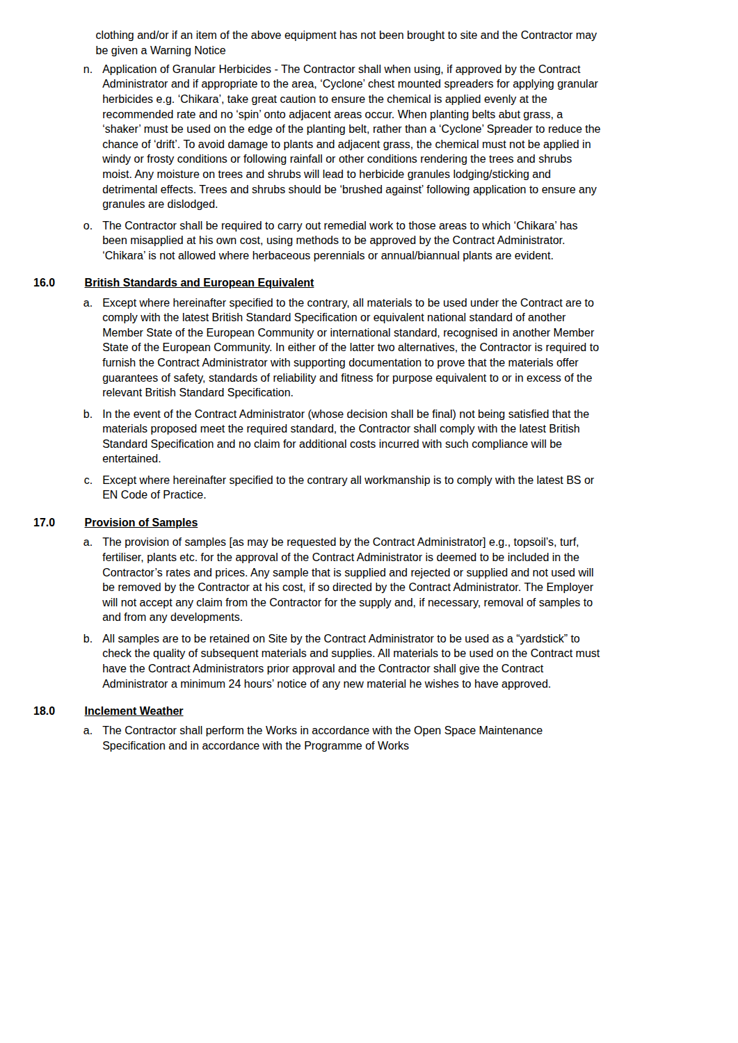clothing and/or if an item of the above equipment has not been brought to site and the Contractor may be given a Warning Notice
Application of Granular Herbicides - The Contractor shall when using, if approved by the Contract Administrator and if appropriate to the area, ‘Cyclone’ chest mounted spreaders for applying granular herbicides e.g. ‘Chikara’, take great caution to ensure the chemical is applied evenly at the recommended rate and no ‘spin’ onto adjacent areas occur. When planting belts abut grass, a ‘shaker’ must be used on the edge of the planting belt, rather than a ‘Cyclone’ Spreader to reduce the chance of ‘drift’. To avoid damage to plants and adjacent grass, the chemical must not be applied in windy or frosty conditions or following rainfall or other conditions rendering the trees and shrubs moist. Any moisture on trees and shrubs will lead to herbicide granules lodging/sticking and detrimental effects. Trees and shrubs should be ‘brushed against’ following application to ensure any granules are dislodged.
The Contractor shall be required to carry out remedial work to those areas to which ‘Chikara’ has been misapplied at his own cost, using methods to be approved by the Contract Administrator. ‘Chikara’ is not allowed where herbaceous perennials or annual/biannual plants are evident.
16.0 British Standards and European Equivalent
Except where hereinafter specified to the contrary, all materials to be used under the Contract are to comply with the latest British Standard Specification or equivalent national standard of another Member State of the European Community or international standard, recognised in another Member State of the European Community. In either of the latter two alternatives, the Contractor is required to furnish the Contract Administrator with supporting documentation to prove that the materials offer guarantees of safety, standards of reliability and fitness for purpose equivalent to or in excess of the relevant British Standard Specification.
In the event of the Contract Administrator (whose decision shall be final) not being satisfied that the materials proposed meet the required standard, the Contractor shall comply with the latest British Standard Specification and no claim for additional costs incurred with such compliance will be entertained.
Except where hereinafter specified to the contrary all workmanship is to comply with the latest BS or EN Code of Practice.
17.0 Provision of Samples
The provision of samples [as may be requested by the Contract Administrator] e.g., topsoil’s, turf, fertiliser, plants etc. for the approval of the Contract Administrator is deemed to be included in the Contractor’s rates and prices. Any sample that is supplied and rejected or supplied and not used will be removed by the Contractor at his cost, if so directed by the Contract Administrator. The Employer will not accept any claim from the Contractor for the supply and, if necessary, removal of samples to and from any developments.
All samples are to be retained on Site by the Contract Administrator to be used as a “yardstick” to check the quality of subsequent materials and supplies. All materials to be used on the Contract must have the Contract Administrators prior approval and the Contractor shall give the Contract Administrator a minimum 24 hours’ notice of any new material he wishes to have approved.
18.0 Inclement Weather
The Contractor shall perform the Works in accordance with the Open Space Maintenance Specification and in accordance with the Programme of Works